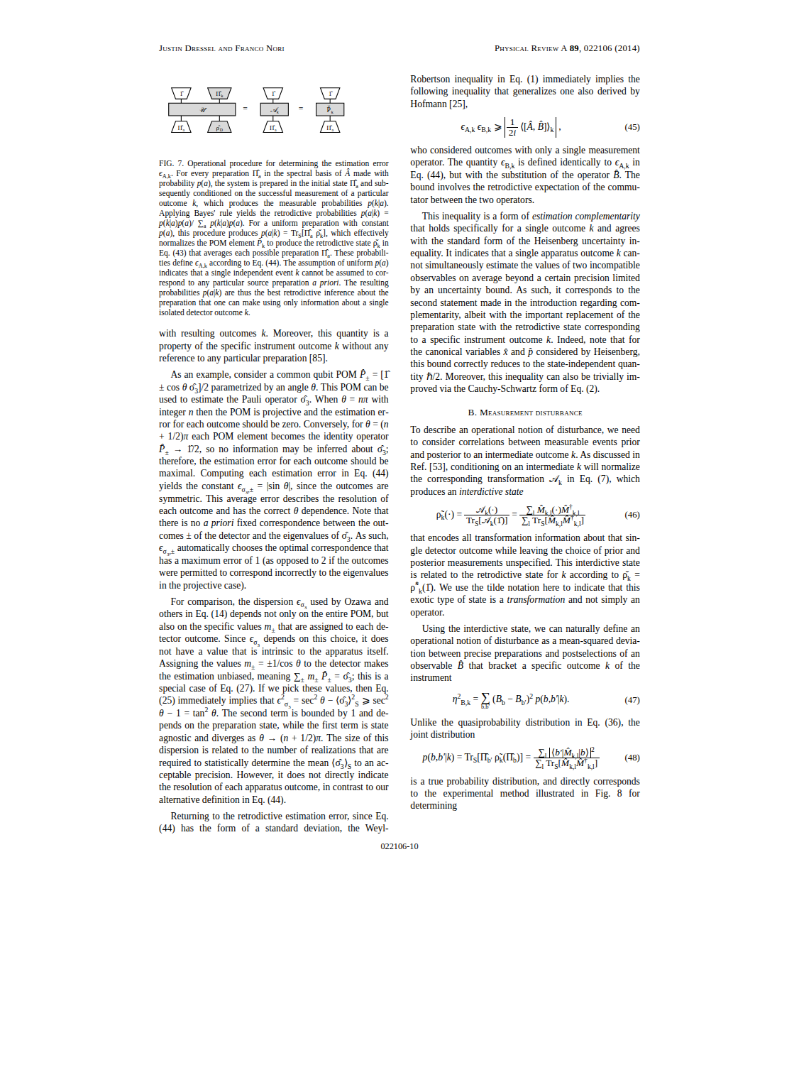Justin Dressel and Franco Nori
Physical Review A 89, 022106 (2014)
1̂ Π̂ k 𝒰 Π̂ a ρ̂ D = 1̂ 𝒜k Π̂ a = 1̂ P̌ k Π̂ a
FIG. 7. Operational procedure for determining the estimation error ϵA,k. For every preparation Π̂a in the spectral basis of Â made with probability p(a), the system is prepared in the initial state Π̂a and subsequently conditioned on the successful measurement of a particular outcome k, which produces the measurable probabilities p(k|a). Applying Bayes' rule yields the retrodictive probabilities p(a|k) = p(k|a)p(a)/ ∑a p(k|a)p(a). For a uniform preparation with constant p(a), this procedure produces p(a|k) = TrS[Π̂a ρ̌k], which effectively normalizes the POM element P̂k to produce the retrodictive state ρ̌k in Eq. (43) that averages each possible preparation Π̂a. These probabilities define ϵA,k according to Eq. (44). The assumption of uniform p(a) indicates that a single independent event k cannot be assumed to correspond to any particular source preparation a priori. The resulting probabilities p(a|k) are thus the best retrodictive inference about the preparation that one can make using only information about a single isolated detector outcome k.
with resulting outcomes k. Moreover, this quantity is a property of the specific instrument outcome k without any reference to any particular preparation [85].
As an example, consider a common qubit POM P̂± = [1̂ ± cos θ σ̂3]/2 parametrized by an angle θ. This POM can be used to estimate the Pauli operator σ̂3. When θ = nπ with integer n then the POM is projective and the estimation error for each outcome should be zero. Conversely, for θ = (n + 1/2)π each POM element becomes the identity operator P̂± → 1̂/2, so no information may be inferred about σ̂3; therefore, the estimation error for each outcome should be maximal. Computing each estimation error in Eq. (44) yields the constant ϵσ3,± = |sin θ|, since the outcomes are symmetric. This average error describes the resolution of each outcome and has the correct θ dependence. Note that there is no a priori fixed correspondence between the outcomes ± of the detector and the eigenvalues of σ̂3. As such, ϵσ3,± automatically chooses the optimal correspondence that has a maximum error of 1 (as opposed to 2 if the outcomes were permitted to correspond incorrectly to the eigenvalues in the projective case).
For comparison, the dispersion ϵσ3 used by Ozawa and others in Eq. (14) depends not only on the entire POM, but also on the specific values m± that are assigned to each detector outcome. Since ϵσ3 depends on this choice, it does not have a value that is intrinsic to the apparatus itself. Assigning the values m± = ±1/cos θ to the detector makes the estimation unbiased, meaning ∑± m± P̂± = σ̂3; this is a special case of Eq. (27). If we pick these values, then Eq. (25) immediately implies that ϵ2σ3 = sec2 θ − ⟨σ̂3⟩2S ⩾ sec2 θ − 1 = tan2 θ. The second term is bounded by 1 and depends on the preparation state, while the first term is state agnostic and diverges as θ → (n + 1/2)π. The size of this dispersion is related to the number of realizations that are required to statistically determine the mean ⟨σ̂3⟩S to an acceptable precision. However, it does not directly indicate the resolution of each apparatus outcome, in contrast to our alternative definition in Eq. (44).
Returning to the retrodictive estimation error, since Eq. (44) has the form of a standard deviation, the Weyl-Robertson inequality in Eq. (1) immediately implies the following inequality that generalizes one also derived by Hofmann [25],
ϵA,k ϵB,k ⩾ 12i ⟨[Â, B̂]⟩k ,
(45)
who considered outcomes with only a single measurement operator. The quantity ϵB,k is defined identically to ϵA,k in Eq. (44), but with the substitution of the operator B̂. The bound involves the retrodictive expectation of the commutator between the two operators.
This inequality is a form of estimation complementarity that holds specifically for a single outcome k and agrees with the standard form of the Heisenberg uncertainty inequality. It indicates that a single apparatus outcome k cannot simultaneously estimate the values of two incompatible observables on average beyond a certain precision limited by an uncertainty bound. As such, it corresponds to the second statement made in the introduction regarding complementarity, albeit with the important replacement of the preparation state with the retrodictive state corresponding to a specific instrument outcome k. Indeed, note that for the canonical variables x̂ and p̂ considered by Heisenberg, this bound correctly reduces to the state-independent quantity ℏ/2. Moreover, this inequality can also be trivially improved via the Cauchy-Schwartz form of Eq. (2).
B. Measurement disturbance
To describe an operational notion of disturbance, we need to consider correlations between measurable events prior and posterior to an intermediate outcome k. As discussed in Ref. [53], conditioning on an intermediate k will normalize the corresponding transformation 𝒜k in Eq. (7), which produces an interdictive state
ρ̃k(·) = 𝒜k(·) TrS[𝒜k(1̂)] = ∑l M̂k,l(·)M̂†k,l∑l TrS[M̂k,lM̂†k,l]
(46)
that encodes all transformation information about that single detector outcome while leaving the choice of prior and posterior measurements unspecified. This interdictive state is related to the retrodictive state for k according to ρ̌k = ρ̃*k(1̂). We use the tilde notation here to indicate that this exotic type of state is a transformation and not simply an operator.
Using the interdictive state, we can naturally define an operational notion of disturbance as a mean-squared deviation between precise preparations and postselections of an observable B̂ that bracket a specific outcome k of the instrument
η2B,k = ∑b,b′ (Bb − Bb′)2 p(b,b′|k).
(47)
Unlike the quasiprobability distribution in Eq. (36), the joint distribution
p(b,b′|k) = TrS[Π̂b′ ρ̃k(Π̂b)] = ∑l ⟨b′|M̂k,l|b⟩2∑l TrS[M̂k,lM̂†k,l]
(48)
is a true probability distribution, and directly corresponds to the experimental method illustrated in Fig. 8 for determining
022106-10